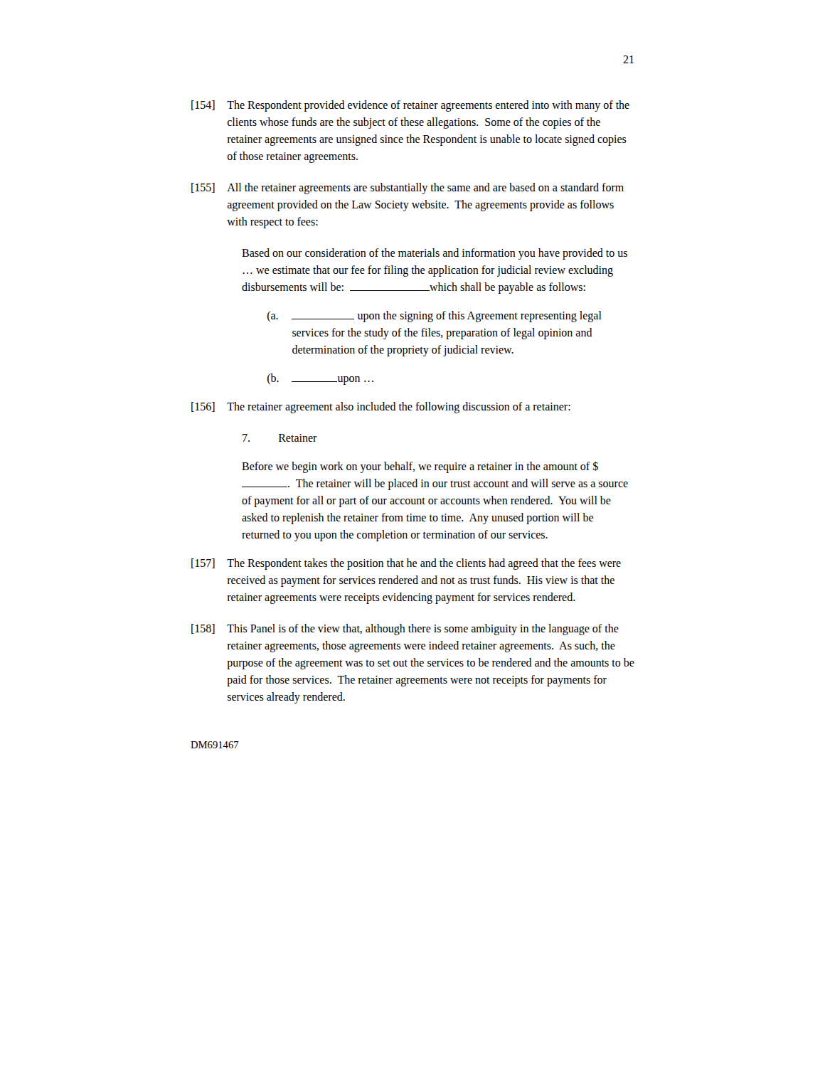21
[154]
The Respondent provided evidence of retainer agreements entered into with many of the clients whose funds are the subject of these allegations. Some of the copies of the retainer agreements are unsigned since the Respondent is unable to locate signed copies of those retainer agreements.
[155]
All the retainer agreements are substantially the same and are based on a standard form agreement provided on the Law Society website. The agreements provide as follows with respect to fees:
Based on our consideration of the materials and information you have provided to us … we estimate that our fee for filing the application for judicial review excluding disbursements will be: which shall be payable as follows:
(a.
upon the signing of this Agreement representing legal services for the study of the files, preparation of legal opinion and determination of the propriety of judicial review.
(b.
upon …
[156]
The retainer agreement also included the following discussion of a retainer:
7.
Retainer
Before we begin work on your behalf, we require a retainer in the amount of $ . The retainer will be placed in our trust account and will serve as a source of payment for all or part of our account or accounts when rendered. You will be asked to replenish the retainer from time to time. Any unused portion will be returned to you upon the completion or termination of our services.
[157]
The Respondent takes the position that he and the clients had agreed that the fees were received as payment for services rendered and not as trust funds. His view is that the retainer agreements were receipts evidencing payment for services rendered.
[158]
This Panel is of the view that, although there is some ambiguity in the language of the retainer agreements, those agreements were indeed retainer agreements. As such, the purpose of the agreement was to set out the services to be rendered and the amounts to be paid for those services. The retainer agreements were not receipts for payments for services already rendered.
DM691467